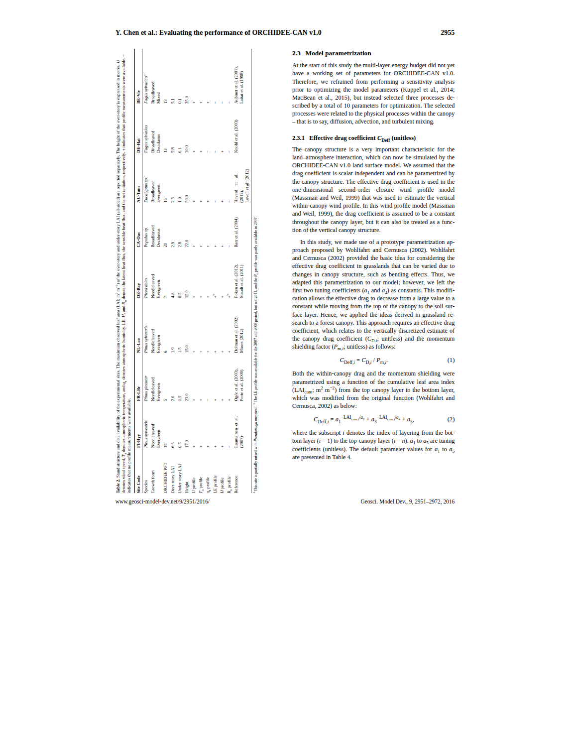Y. Chen et al.: Evaluating the performance of ORCHIDEE-CAN v1.0
2955
Table 2. Stand structure and data availability of the experimental sites. The maximum observed leaf area (LAI; m2 m−2) of the over-story and under-story LAI (all-sided) are reported separately. The height of the over-story is expressed in metres. U denotes wind speed, Ta denotes atmospheric temperature, and qa denotes atmospheric humidity. LE, H, and Rn denote the latent heat flux, the sensible heat flux, and the net radiation, respectively. + indicates that profile measurements were available. − indicates that no profile measurements were available.
| Site Code | FI-Hyy | FR-LBr | NL-Loo | DE-Bay | CA-Oas | AU-Tum | DE-Hai | BE-Vie |
| --- | --- | --- | --- | --- | --- | --- | --- | --- |
| Species | Pinus sylvestris | Pinus pinaster | Pinus sylvestris | Picea abies | Populus sp. | Eucalyptus sp. | Fagus sylvatica | Fagus sylvatica a |
| Growth form | Needleleaved Evergreen | Needleleaved Evergreen | Needleleaved Evergreen | Needleleaved Evergreen | Broadleaved Deciduous | Broadleaved Evergreen | Broadleaved Deciduous | Broadleaved Mixed |
| ORCHIDEE PFT | 18 | 5 | 6 | 7 | 20 | 15 | 13 | 13 |
| Over-story LAI | 6.5 | 2.0 | 1.9 | 4.8 | 2.9 | 2.5 | 5.8 | 5.1 |
| Under-story LAI | 0.5 | 1.5 | 1.5 | 0.5 | 2.8 | 1.0 | 0.1 | 0.1 |
| Height | 17.0 | 23.0 | 15.0 | 15.0 | 22.0 | 50.0 | 30.0 | 25.0 |
| U profile | + | + | + | + | + | + | + | + |
| T a profile | + | + | + | + | + | + | + | + |
| q a profile | + | − | + | + | + | + | − | + |
| LE profile | + | + | + | + b | + | − | − | − |
| H profile | + | + | + | + | + | + | + | − |
| R n profile | − | + | + | + b | − | − | − | − |
| Reference | Launiainen et al. (2007) | Ogée et al. (2003), Porte et al. (2000) | Dolman et al. (2002), Moors (2012) | Foken et al. (2012), Staudt et al. (2011) | Barr et al. (2004) | Haverd et al. (2012), Lovell et al. (2012) | Knohl et al. (2003) | Aubinet et al. (2001), Laitat et al. (1998) |
a This site is partially mixed with Pseudotsuga menziesii. b The LE profile was available for the 2007 and 2008 period, but not 2011, and the Rn profile was partly available in 2007.
2.3 Model parametrization
At the start of this study the multi-layer energy budget did not yet have a working set of parameters for ORCHIDEE-CAN v1.0. Therefore, we refrained from performing a sensitivity analysis prior to optimizing the model parameters (Kuppel et al., 2014; MacBean et al., 2015), but instead selected three processes described by a total of 10 parameters for optimization. The selected processes were related to the physical processes within the canopy – that is to say, diffusion, advection, and turbulent mixing.
2.3.1 Effective drag coefficient CDeff (unitless)
The canopy structure is a very important characteristic for the land–atmosphere interaction, which can now be simulated by the ORCHIDEE-CAN v1.0 land surface model. We assumed that the drag coefficient is scalar independent and can be parametrized by the canopy structure. The effective drag coefficient is used in the one-dimensional second-order closure wind profile model (Massman and Weil, 1999) that was used to estimate the vertical within-canopy wind profile. In this wind profile model (Massman and Weil, 1999), the drag coefficient is assumed to be a constant throughout the canopy layer, but it can also be treated as a function of the vertical canopy structure.
In this study, we made use of a prototype parametrization approach proposed by Wohlfahrt and Cernusca (2002). Wohlfahrt and Cernusca (2002) provided the basic idea for considering the effective drag coefficient in grasslands that can be varied due to changes in canopy structure, such as bending effects. Thus, we adapted this parametrization to our model; however, we left the first two tuning coefficients (a1 and a2) as constants. This modification allows the effective drag to decrease from a large value to a constant while moving from the top of the canopy to the soil surface layer. Hence, we applied the ideas derived in grassland research to a forest canopy. This approach requires an effective drag coefficient, which relates to the vertically discretized estimate of the canopy drag coefficient (CD,i; unitless) and the momentum shielding factor (Pm,i; unitless) as follows:
CDeff,i = CD,i / Pm,i.
(1)
Both the within-canopy drag and the momentum shielding were parametrized using a function of the cumulative leaf area index (LAIcum; m2 m−2) from the top canopy layer to the bottom layer, which was modified from the original function (Wohlfahrt and Cernusca, 2002) as below:
CDeff,i = a1−LAIcum,i/a2 + a3−LAIcum,i/a4 + a5,
(2)
where the subscript i denotes the index of layering from the bottom layer (i = 1) to the top-canopy layer (i = n). a1 to a5 are tuning coefficients (unitless). The default parameter values for a1 to a5 are presented in Table 4.
www.geosci-model-dev.net/9/2951/2016/
Geosci. Model Dev., 9, 2951–2972, 2016